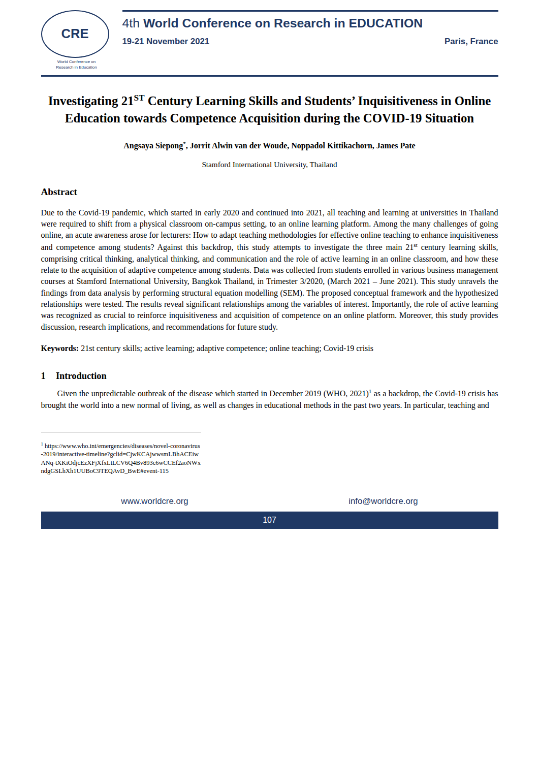CRE
World Conference on
Research in Education
4th World Conference on Research in EDUCATION
19-21 November 2021 Paris, France
Investigating 21ST Century Learning Skills and Students’ Inquisitiveness in Online Education towards Competence Acquisition during the COVID-19 Situation
Angsaya Siepong*, Jorrit Alwin van der Woude, Noppadol Kittikachorn, James Pate
Stamford International University, Thailand
Abstract
Due to the Covid-19 pandemic, which started in early 2020 and continued into 2021, all teaching and learning at universities in Thailand were required to shift from a physical classroom on-campus setting, to an online learning platform. Among the many challenges of going online, an acute awareness arose for lecturers: How to adapt teaching methodologies for effective online teaching to enhance inquisitiveness and competence among students? Against this backdrop, this study attempts to investigate the three main 21st century learning skills, comprising critical thinking, analytical thinking, and communication and the role of active learning in an online classroom, and how these relate to the acquisition of adaptive competence among students. Data was collected from students enrolled in various business management courses at Stamford International University, Bangkok Thailand, in Trimester 3/2020, (March 2021 – June 2021). This study unravels the findings from data analysis by performing structural equation modelling (SEM). The proposed conceptual framework and the hypothesized relationships were tested. The results reveal significant relationships among the variables of interest. Importantly, the role of active learning was recognized as crucial to reinforce inquisitiveness and acquisition of competence on an online platform. Moreover, this study provides discussion, research implications, and recommendations for future study.
Keywords: 21st century skills; active learning; adaptive competence; online teaching; Covid-19 crisis
1 Introduction
Given the unpredictable outbreak of the disease which started in December 2019 (WHO, 2021)1 as a backdrop, the Covid-19 crisis has brought the world into a new normal of living, as well as changes in educational methods in the past two years. In particular, teaching and
1 https://www.who.int/emergencies/diseases/novel-coronavirus-2019/interactive-timeline?gclid=CjwKCAjwwsmLBhACEiwANq-tXKiOdjcEzXFjXfxLtLCV6Q4Bv893c6wCCEf2aoNWxndgGSLhXh1UUBoC9TEQAvD_BwE#event-115
www.worldcre.org info@worldcre.org
107